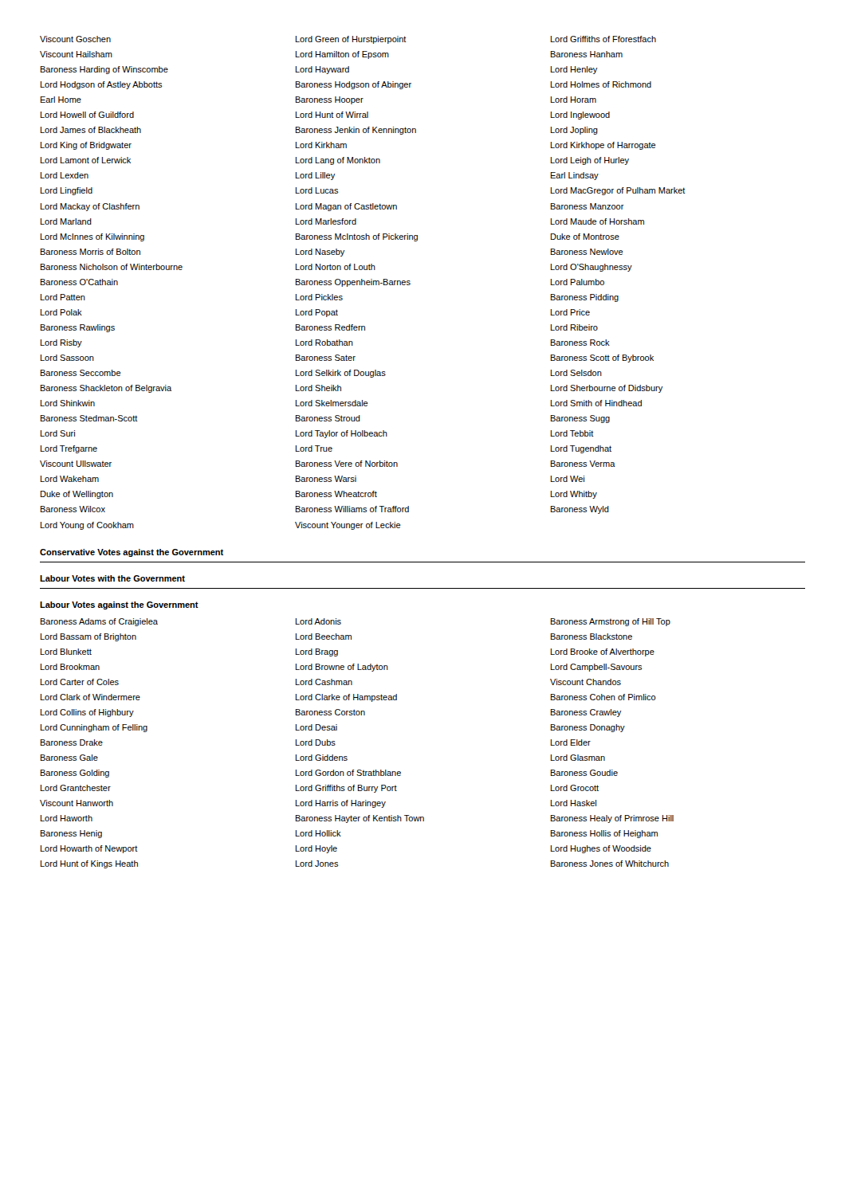| Viscount Goschen | Lord Green of Hurstpierpoint | Lord Griffiths of Fforestfach |
| Viscount Hailsham | Lord Hamilton of Epsom | Baroness Hanham |
| Baroness Harding of Winscombe | Lord Hayward | Lord Henley |
| Lord Hodgson of Astley Abbotts | Baroness Hodgson of Abinger | Lord Holmes of Richmond |
| Earl Home | Baroness Hooper | Lord Horam |
| Lord Howell of Guildford | Lord Hunt of Wirral | Lord Inglewood |
| Lord James of Blackheath | Baroness Jenkin of Kennington | Lord Jopling |
| Lord King of Bridgwater | Lord Kirkham | Lord Kirkhope of Harrogate |
| Lord Lamont of Lerwick | Lord Lang of Monkton | Lord Leigh of Hurley |
| Lord Lexden | Lord Lilley | Earl Lindsay |
| Lord Lingfield | Lord Lucas | Lord MacGregor of Pulham Market |
| Lord Mackay of Clashfern | Lord Magan of Castletown | Baroness Manzoor |
| Lord Marland | Lord Marlesford | Lord Maude of Horsham |
| Lord McInnes of Kilwinning | Baroness McIntosh of Pickering | Duke of Montrose |
| Baroness Morris of Bolton | Lord Naseby | Baroness Newlove |
| Baroness Nicholson of Winterbourne | Lord Norton of Louth | Lord O'Shaughnessy |
| Baroness O'Cathain | Baroness Oppenheim-Barnes | Lord Palumbo |
| Lord Patten | Lord Pickles | Baroness Pidding |
| Lord Polak | Lord Popat | Lord Price |
| Baroness Rawlings | Baroness Redfern | Lord Ribeiro |
| Lord Risby | Lord Robathan | Baroness Rock |
| Lord Sassoon | Baroness Sater | Baroness Scott of Bybrook |
| Baroness Seccombe | Lord Selkirk of Douglas | Lord Selsdon |
| Baroness Shackleton of Belgravia | Lord Sheikh | Lord Sherbourne of Didsbury |
| Lord Shinkwin | Lord Skelmersdale | Lord Smith of Hindhead |
| Baroness Stedman-Scott | Baroness Stroud | Baroness Sugg |
| Lord Suri | Lord Taylor of Holbeach | Lord Tebbit |
| Lord Trefgarne | Lord True | Lord Tugendhat |
| Viscount Ullswater | Baroness Vere of Norbiton | Baroness Verma |
| Lord Wakeham | Baroness Warsi | Lord Wei |
| Duke of Wellington | Baroness Wheatcroft | Lord Whitby |
| Baroness Wilcox | Baroness Williams of Trafford | Baroness Wyld |
| Lord Young of Cookham | Viscount Younger of Leckie | |
Conservative Votes against the Government
Labour Votes with the Government
Labour Votes against the Government
| Baroness Adams of Craigielea | Lord Adonis | Baroness Armstrong of Hill Top |
| Lord Bassam of Brighton | Lord Beecham | Baroness Blackstone |
| Lord Blunkett | Lord Bragg | Lord Brooke of Alverthorpe |
| Lord Brookman | Lord Browne of Ladyton | Lord Campbell-Savours |
| Lord Carter of Coles | Lord Cashman | Viscount Chandos |
| Lord Clark of Windermere | Lord Clarke of Hampstead | Baroness Cohen of Pimlico |
| Lord Collins of Highbury | Baroness Corston | Baroness Crawley |
| Lord Cunningham of Felling | Lord Desai | Baroness Donaghy |
| Baroness Drake | Lord Dubs | Lord Elder |
| Baroness Gale | Lord Giddens | Lord Glasman |
| Baroness Golding | Lord Gordon of Strathblane | Baroness Goudie |
| Lord Grantchester | Lord Griffiths of Burry Port | Lord Grocott |
| Viscount Hanworth | Lord Harris of Haringey | Lord Haskel |
| Lord Haworth | Baroness Hayter of Kentish Town | Baroness Healy of Primrose Hill |
| Baroness Henig | Lord Hollick | Baroness Hollis of Heigham |
| Lord Howarth of Newport | Lord Hoyle | Lord Hughes of Woodside |
| Lord Hunt of Kings Heath | Lord Jones | Baroness Jones of Whitchurch |